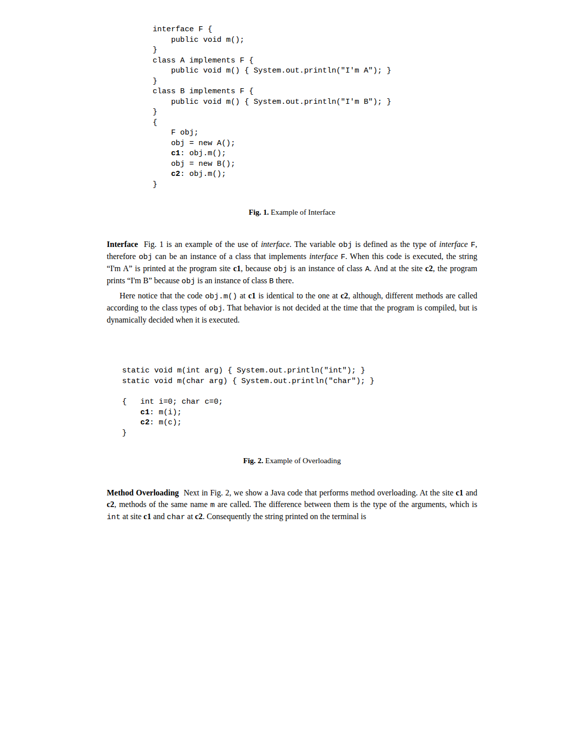interface F {
    public void m();
}
class A implements F {
    public void m() { System.out.println("I'm A"); }
}
class B implements F {
    public void m() { System.out.println("I'm B"); }
}
{
    F obj;
    obj = new A();
    c1: obj.m();
    obj = new B();
    c2: obj.m();
}
Fig. 1. Example of Interface
Interface Fig. 1 is an example of the use of interface. The variable obj is defined as the type of interface F, therefore obj can be an instance of a class that implements interface F. When this code is executed, the string “I'm A” is printed at the program site c1, because obj is an instance of class A. And at the site c2, the program prints “I'm B” because obj is an instance of class B there.
Here notice that the code obj.m() at c1 is identical to the one at c2, although, different methods are called according to the class types of obj. That behavior is not decided at the time that the program is compiled, but is dynamically decided when it is executed.
static void m(int arg) { System.out.println("int"); }
static void m(char arg) { System.out.println("char"); }

{   int i=0; char c=0;
    c1: m(i);
    c2: m(c);
}
Fig. 2. Example of Overloading
Method Overloading Next in Fig. 2, we show a Java code that performs method overloading. At the site c1 and c2, methods of the same name m are called. The difference between them is the type of the arguments, which is int at site c1 and char at c2. Consequently the string printed on the terminal is